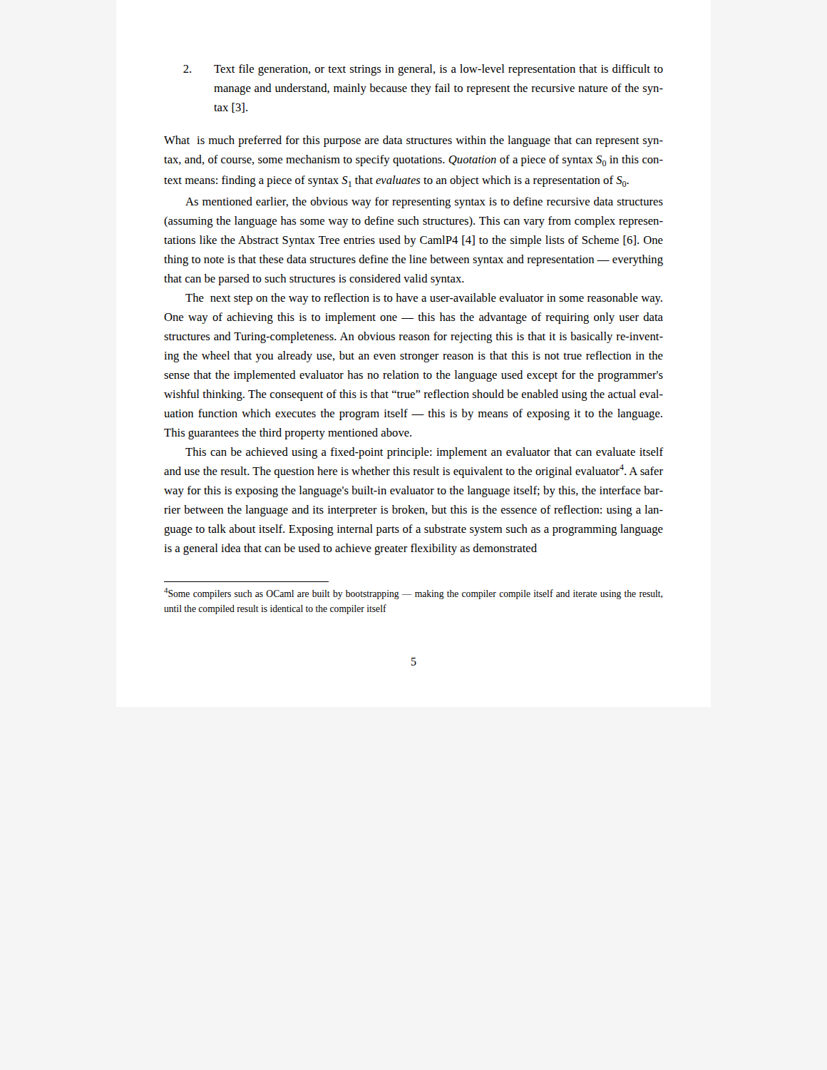Text file generation, or text strings in general, is a low-level representation that is difficult to manage and understand, mainly because they fail to represent the recursive nature of the syntax [3].
What is much preferred for this purpose are data structures within the language that can represent syntax, and, of course, some mechanism to specify quotations. Quotation of a piece of syntax S0 in this context means: finding a piece of syntax S1 that evaluates to an object which is a representation of S0.
As mentioned earlier, the obvious way for representing syntax is to define recursive data structures (assuming the language has some way to define such structures). This can vary from complex representations like the Abstract Syntax Tree entries used by CamlP4 [4] to the simple lists of Scheme [6]. One thing to note is that these data structures define the line between syntax and representation — everything that can be parsed to such structures is considered valid syntax.
The next step on the way to reflection is to have a user-available evaluator in some reasonable way. One way of achieving this is to implement one — this has the advantage of requiring only user data structures and Turing-completeness. An obvious reason for rejecting this is that it is basically re-inventing the wheel that you already use, but an even stronger reason is that this is not true reflection in the sense that the implemented evaluator has no relation to the language used except for the programmer's wishful thinking. The consequent of this is that “true” reflection should be enabled using the actual evaluation function which executes the program itself — this is by means of exposing it to the language. This guarantees the third property mentioned above.
This can be achieved using a fixed-point principle: implement an evaluator that can evaluate itself and use the result. The question here is whether this result is equivalent to the original evaluator4. A safer way for this is exposing the language's built-in evaluator to the language itself; by this, the interface barrier between the language and its interpreter is broken, but this is the essence of reflection: using a language to talk about itself. Exposing internal parts of a substrate system such as a programming language is a general idea that can be used to achieve greater flexibility as demonstrated
4Some compilers such as OCaml are built by bootstrapping — making the compiler compile itself and iterate using the result, until the compiled result is identical to the compiler itself
5